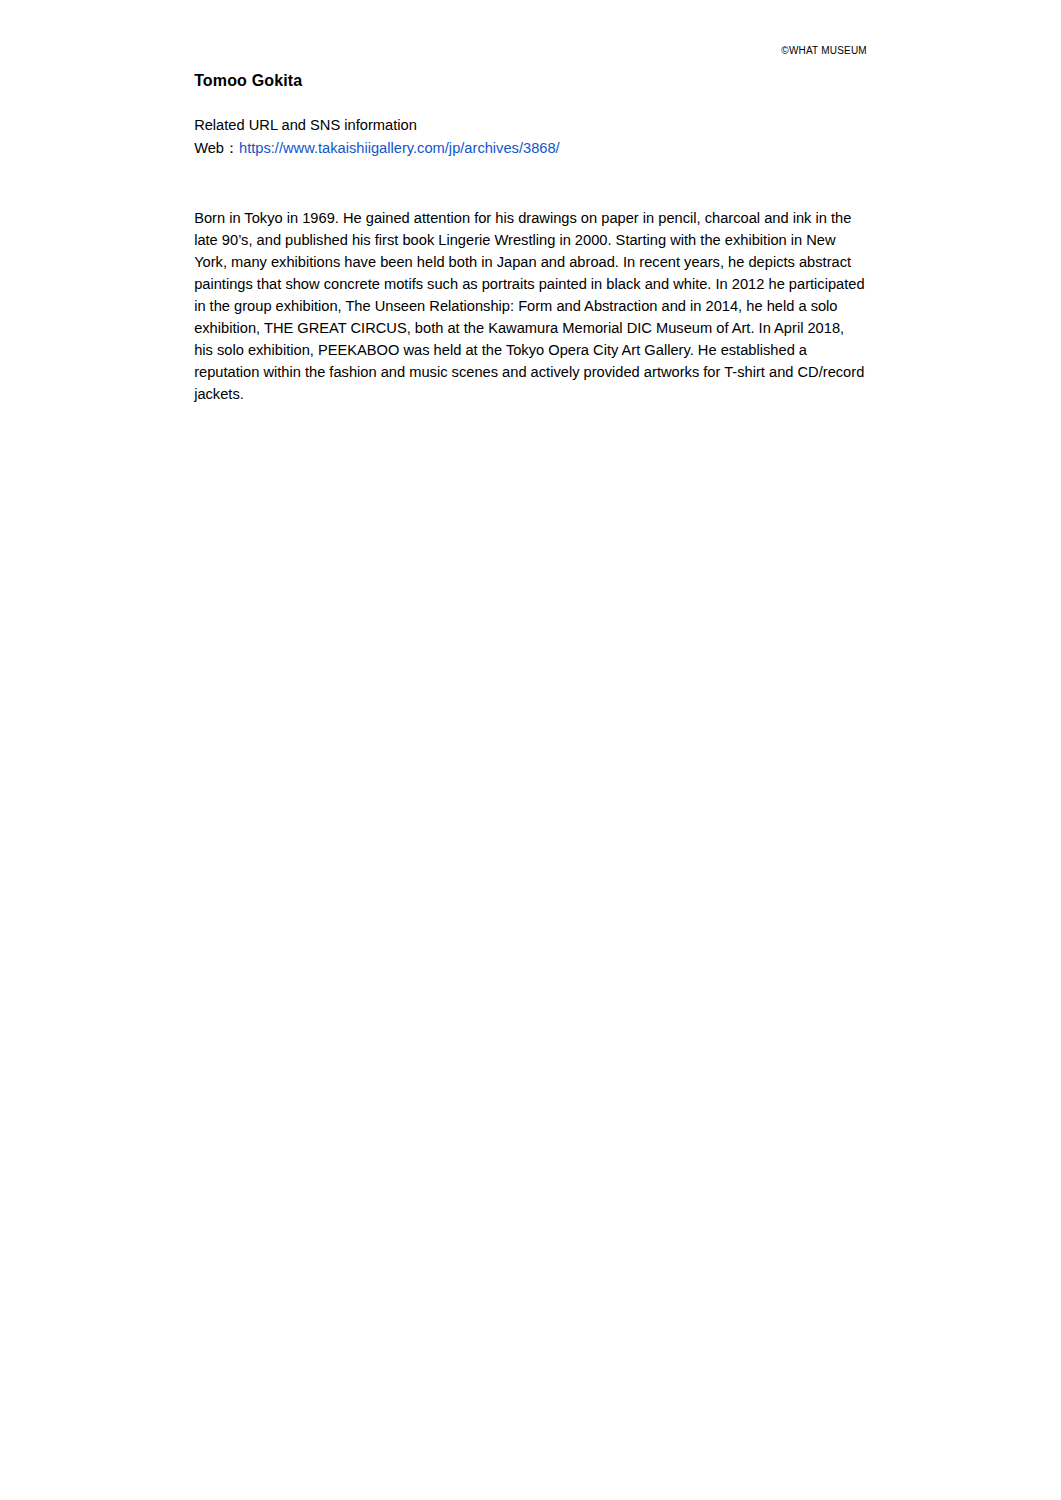©WHAT MUSEUM
Tomoo Gokita
Related URL and SNS information
Web：https://www.takaishiigallery.com/jp/archives/3868/
Born in Tokyo in 1969. He gained attention for his drawings on paper in pencil, charcoal and ink in the late 90’s, and published his first book Lingerie Wrestling in 2000. Starting with the exhibition in New York, many exhibitions have been held both in Japan and abroad. In recent years, he depicts abstract paintings that show concrete motifs such as portraits painted in black and white. In 2012 he participated in the group exhibition, The Unseen Relationship: Form and Abstraction and in 2014, he held a solo exhibition, THE GREAT CIRCUS, both at the Kawamura Memorial DIC Museum of Art. In April 2018, his solo exhibition, PEEKABOO was held at the Tokyo Opera City Art Gallery. He established a reputation within the fashion and music scenes and actively provided artworks for T-shirt and CD/record jackets.